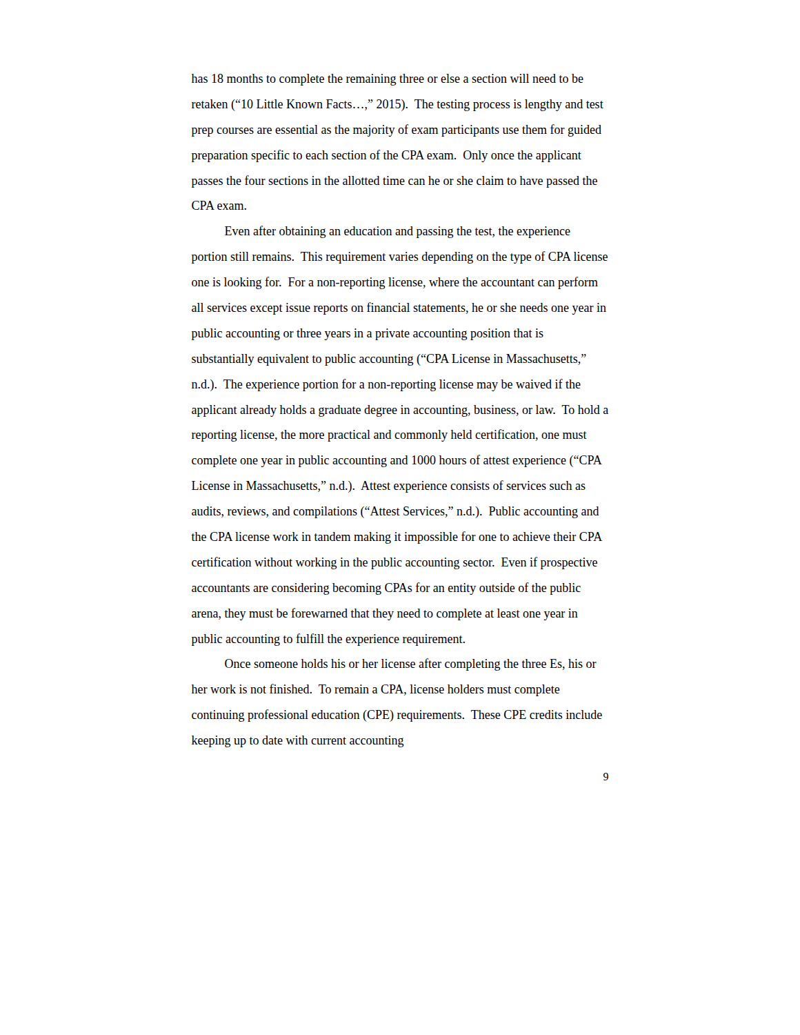has 18 months to complete the remaining three or else a section will need to be retaken (“10 Little Known Facts…,” 2015). The testing process is lengthy and test prep courses are essential as the majority of exam participants use them for guided preparation specific to each section of the CPA exam. Only once the applicant passes the four sections in the allotted time can he or she claim to have passed the CPA exam.
Even after obtaining an education and passing the test, the experience portion still remains. This requirement varies depending on the type of CPA license one is looking for. For a non-reporting license, where the accountant can perform all services except issue reports on financial statements, he or she needs one year in public accounting or three years in a private accounting position that is substantially equivalent to public accounting (“CPA License in Massachusetts,” n.d.). The experience portion for a non-reporting license may be waived if the applicant already holds a graduate degree in accounting, business, or law. To hold a reporting license, the more practical and commonly held certification, one must complete one year in public accounting and 1000 hours of attest experience (“CPA License in Massachusetts,” n.d.). Attest experience consists of services such as audits, reviews, and compilations (“Attest Services,” n.d.). Public accounting and the CPA license work in tandem making it impossible for one to achieve their CPA certification without working in the public accounting sector. Even if prospective accountants are considering becoming CPAs for an entity outside of the public arena, they must be forewarned that they need to complete at least one year in public accounting to fulfill the experience requirement.
Once someone holds his or her license after completing the three Es, his or her work is not finished. To remain a CPA, license holders must complete continuing professional education (CPE) requirements. These CPE credits include keeping up to date with current accounting
9